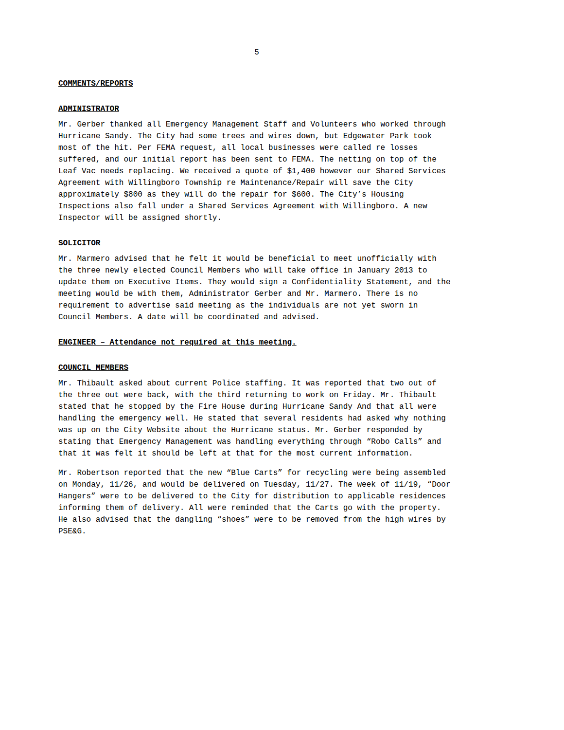5
COMMENTS/REPORTS
ADMINISTRATOR
Mr. Gerber thanked all Emergency Management Staff and Volunteers who worked through Hurricane Sandy. The City had some trees and wires down, but Edgewater Park took most of the hit. Per FEMA request, all local businesses were called re losses suffered, and our initial report has been sent to FEMA. The netting on top of the Leaf Vac needs replacing. We received a quote of $1,400 however our Shared Services Agreement with Willingboro Township re Maintenance/Repair will save the City approximately $800 as they will do the repair for $600. The City’s Housing Inspections also fall under a Shared Services Agreement with Willingboro. A new Inspector will be assigned shortly.
SOLICITOR
Mr. Marmero advised that he felt it would be beneficial to meet unofficially with the three newly elected Council Members who will take office in January 2013 to update them on Executive Items. They would sign a Confidentiality Statement, and the meeting would be with them, Administrator Gerber and Mr. Marmero. There is no requirement to advertise said meeting as the individuals are not yet sworn in Council Members. A date will be coordinated and advised.
ENGINEER – Attendance not required at this meeting.
COUNCIL MEMBERS
Mr. Thibault asked about current Police staffing. It was reported that two out of the three out were back, with the third returning to work on Friday. Mr. Thibault stated that he stopped by the Fire House during Hurricane Sandy And that all were handling the emergency well. He stated that several residents had asked why nothing was up on the City Website about the Hurricane status. Mr. Gerber responded by stating that Emergency Management was handling everything through “Robo Calls” and that it was felt it should be left at that for the most current information.
Mr. Robertson reported that the new “Blue Carts” for recycling were being assembled on Monday, 11/26, and would be delivered on Tuesday, 11/27. The week of 11/19, “Door Hangers” were to be delivered to the City for distribution to applicable residences informing them of delivery. All were reminded that the Carts go with the property. He also advised that the dangling “shoes” were to be removed from the high wires by PSE&G.